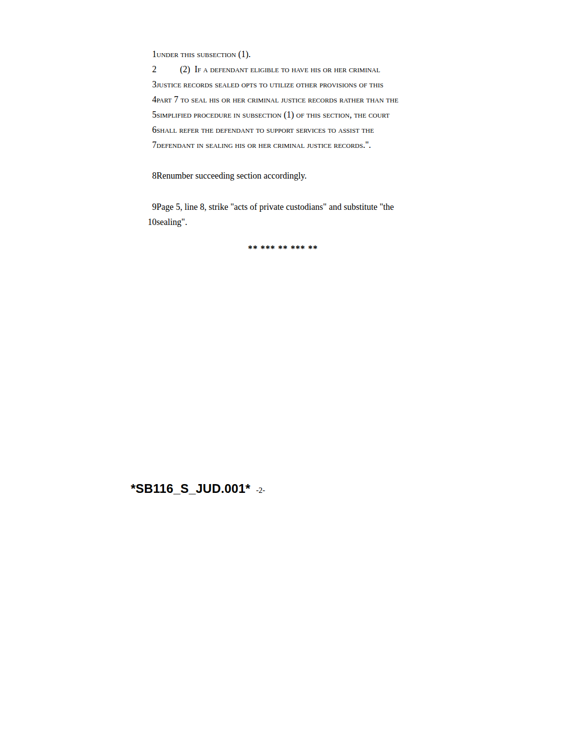| 1 | under this subsection (1). |
| 2 | (2) If a defendant eligible to have his or her criminal |
| 3 | justice records sealed opts to utilize other provisions of this |
| 4 | part 7 to seal his or her criminal justice records rather than the |
| 5 | simplified procedure in subsection (1) of this section, the court |
| 6 | shall refer the defendant to support services to assist the |
| 7 | defendant in sealing his or her criminal justice records. ". |
| 8 | Renumber succeeding section accordingly. |
| 9 | Page 5, line 8, strike "acts of private custodians" and substitute "the |
| 10 | sealing". |
** *** ** *** **
*SB116_S_JUD.001* -2-